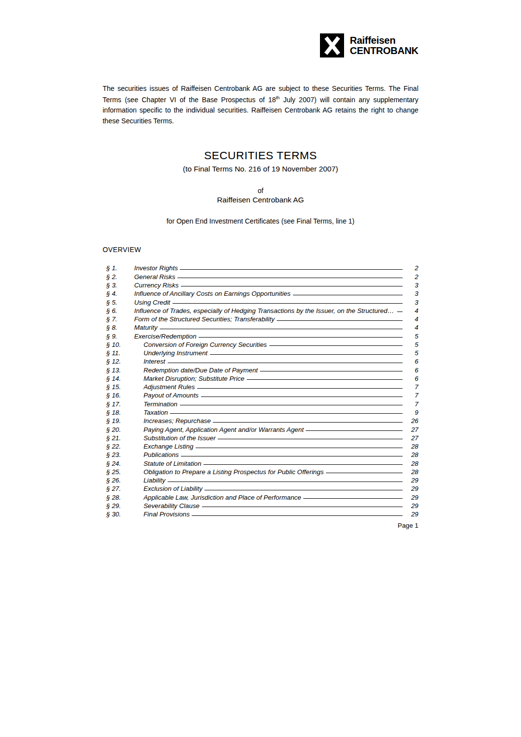Raiffeisen
CENTROBANK
The securities issues of Raiffeisen Centrobank AG are subject to these Securities Terms. The Final Terms (see Chapter VI of the Base Prospectus of 18th July 2007) will contain any supplementary information specific to the individual securities. Raiffeisen Centrobank AG retains the right to change these Securities Terms.
SECURITIES TERMS
(to Final Terms No. 216 of 19 November 2007)
of
Raiffeisen Centrobank AG
for Open End Investment Certificates (see Final Terms, line 1)
OVERVIEW
§ 1.
Investor Rights 2
§ 2.
General Risks 2
§ 3.
Currency Risks 3
§ 4.
Influence of Ancillary Costs on Earnings Opportunities 3
§ 5.
Using Credit 3
§ 6.
Influence of Trades, especially of Hedging Transactions by the Issuer, on the Structured Securities 4
§ 7.
Form of the Structured Securities; Transferability 4
§ 8.
Maturity 4
§ 9.
Exercise/Redemption 5
§ 10.
Conversion of Foreign Currency Securities 5
§ 11.
Underlying Instrument 5
§ 12.
Interest 6
§ 13.
Redemption date/Due Date of Payment 6
§ 14.
Market Disruption; Substitute Price 6
§ 15.
Adjustment Rules 7
§ 16.
Payout of Amounts 7
§ 17.
Termination 7
§ 18.
Taxation 9
§ 19.
Increases; Repurchase 26
§ 20.
Paying Agent, Application Agent and/or Warrants Agent 27
§ 21.
Substitution of the Issuer 27
§ 22.
Exchange Listing 28
§ 23.
Publications 28
§ 24.
Statute of Limitation 28
§ 25.
Obligation to Prepare a Listing Prospectus for Public Offerings 28
§ 26.
Liability 29
§ 27.
Exclusion of Liability 29
§ 28.
Applicable Law, Jurisdiction and Place of Performance 29
§ 29.
Severability Clause 29
§ 30.
Final Provisions 29
Page 1